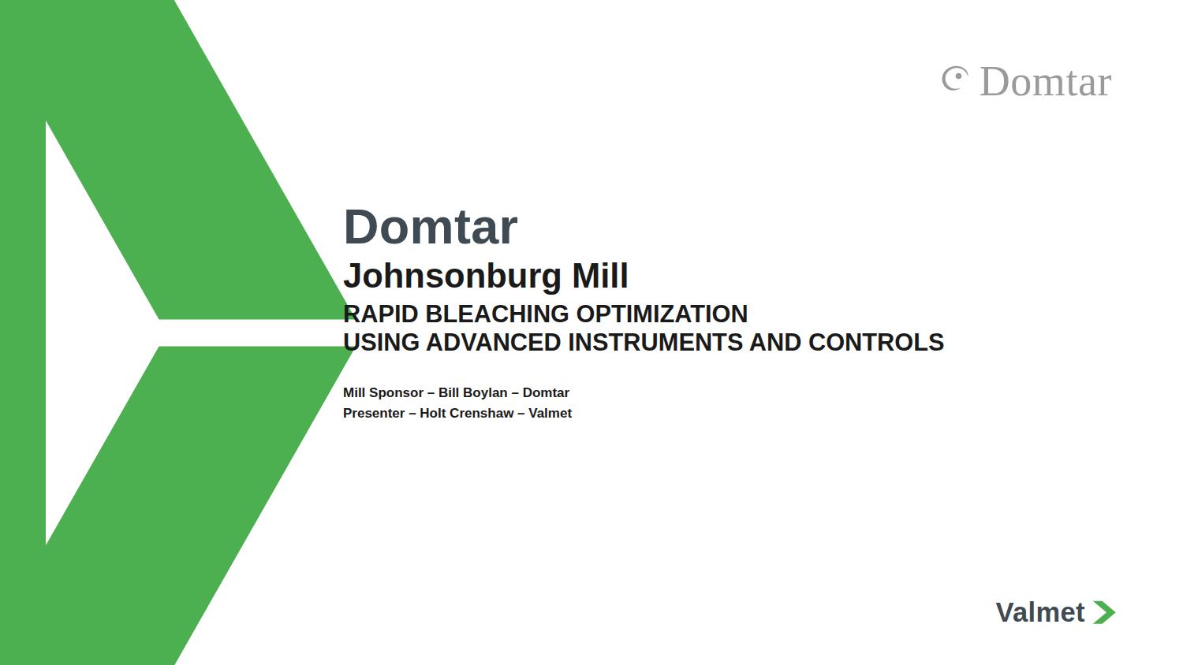Domtar
Domtar
Johnsonburg Mill
Rapid Bleaching Optimization
Using Advanced Instruments and Controls
Mill Sponsor – Bill Boylan – Domtar
Presenter – Holt Crenshaw – Valmet
Valmet